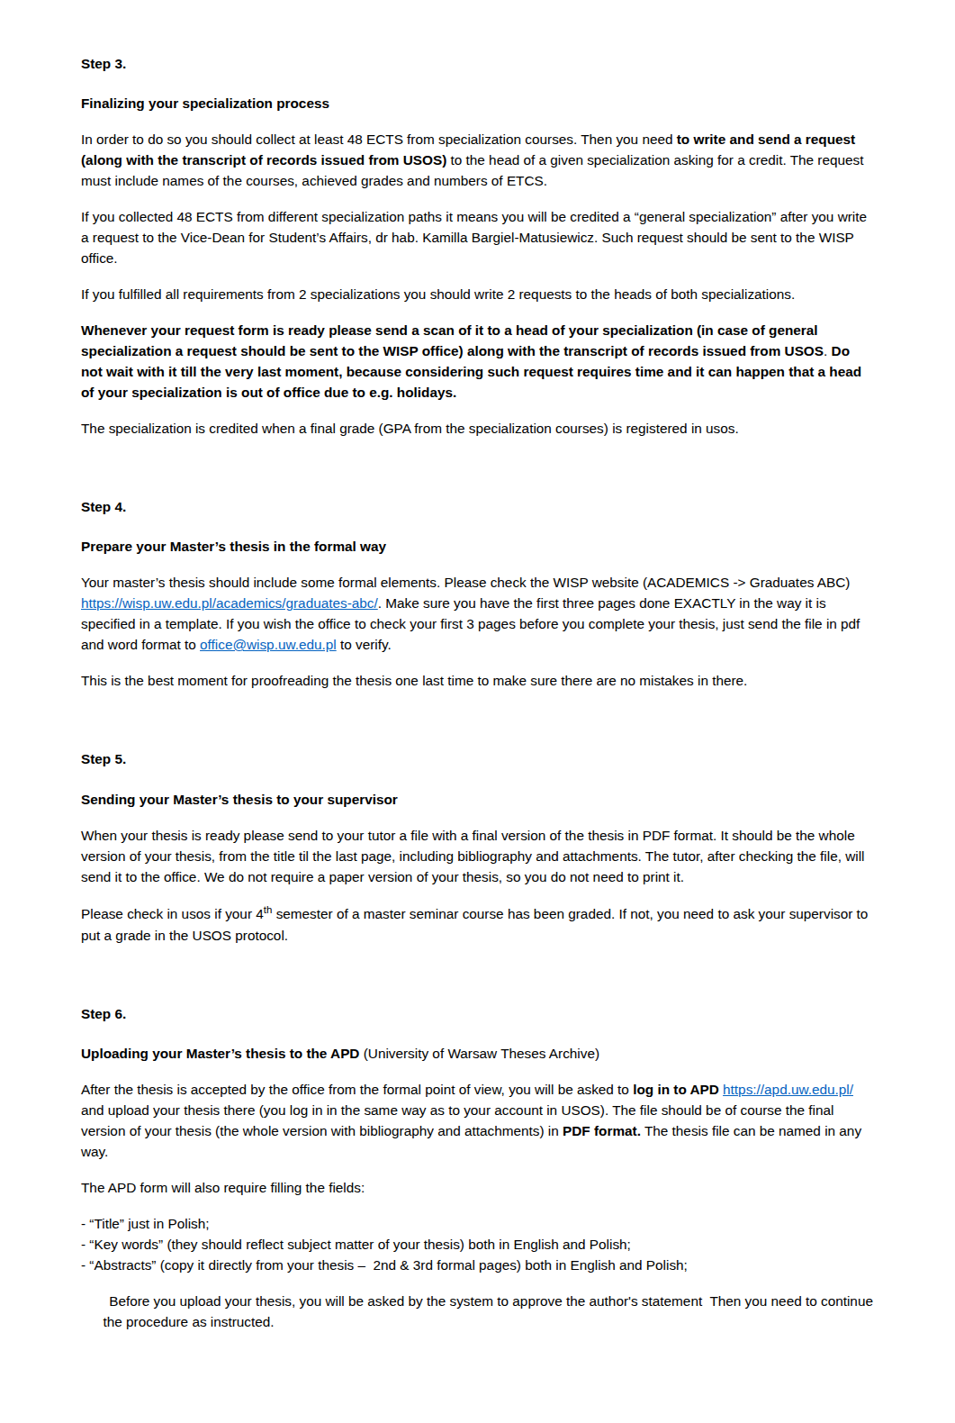Step 3.
Finalizing your specialization process
In order to do so you should collect at least 48 ECTS from specialization courses. Then you need to write and send a request (along with the transcript of records issued from USOS) to the head of a given specialization asking for a credit. The request must include names of the courses, achieved grades and numbers of ETCS.
If you collected 48 ECTS from different specialization paths it means you will be credited a “general specialization” after you write a request to the Vice-Dean for Student’s Affairs, dr hab. Kamilla Bargiel-Matusiewicz. Such request should be sent to the WISP office.
If you fulfilled all requirements from 2 specializations you should write 2 requests to the heads of both specializations.
Whenever your request form is ready please send a scan of it to a head of your specialization (in case of general specialization a request should be sent to the WISP office) along with the transcript of records issued from USOS. Do not wait with it till the very last moment, because considering such request requires time and it can happen that a head of your specialization is out of office due to e.g. holidays.
The specialization is credited when a final grade (GPA from the specialization courses) is registered in usos.
Step 4.
Prepare your Master’s thesis in the formal way
Your master’s thesis should include some formal elements. Please check the WISP website (ACADEMICS -> Graduates ABC) https://wisp.uw.edu.pl/academics/graduates-abc/. Make sure you have the first three pages done EXACTLY in the way it is specified in a template. If you wish the office to check your first 3 pages before you complete your thesis, just send the file in pdf and word format to office@wisp.uw.edu.pl to verify.
This is the best moment for proofreading the thesis one last time to make sure there are no mistakes in there.
Step 5.
Sending your Master’s thesis to your supervisor
When your thesis is ready please send to your tutor a file with a final version of the thesis in PDF format. It should be the whole version of your thesis, from the title til the last page, including bibliography and attachments. The tutor, after checking the file, will send it to the office. We do not require a paper version of your thesis, so you do not need to print it.
Please check in usos if your 4th semester of a master seminar course has been graded. If not, you need to ask your supervisor to put a grade in the USOS protocol.
Step 6.
Uploading your Master’s thesis to the APD (University of Warsaw Theses Archive)
After the thesis is accepted by the office from the formal point of view, you will be asked to log in to APD https://apd.uw.edu.pl/ and upload your thesis there (you log in in the same way as to your account in USOS). The file should be of course the final version of your thesis (the whole version with bibliography and attachments) in PDF format. The thesis file can be named in any way.
The APD form will also require filling the fields:
- “Title” just in Polish;
- “Key words” (they should reflect subject matter of your thesis) both in English and Polish;
- “Abstracts” (copy it directly from your thesis – 2nd & 3rd formal pages) both in English and Polish;
Before you upload your thesis, you will be asked by the system to approve the author's statement Then you need to continue the procedure as instructed.